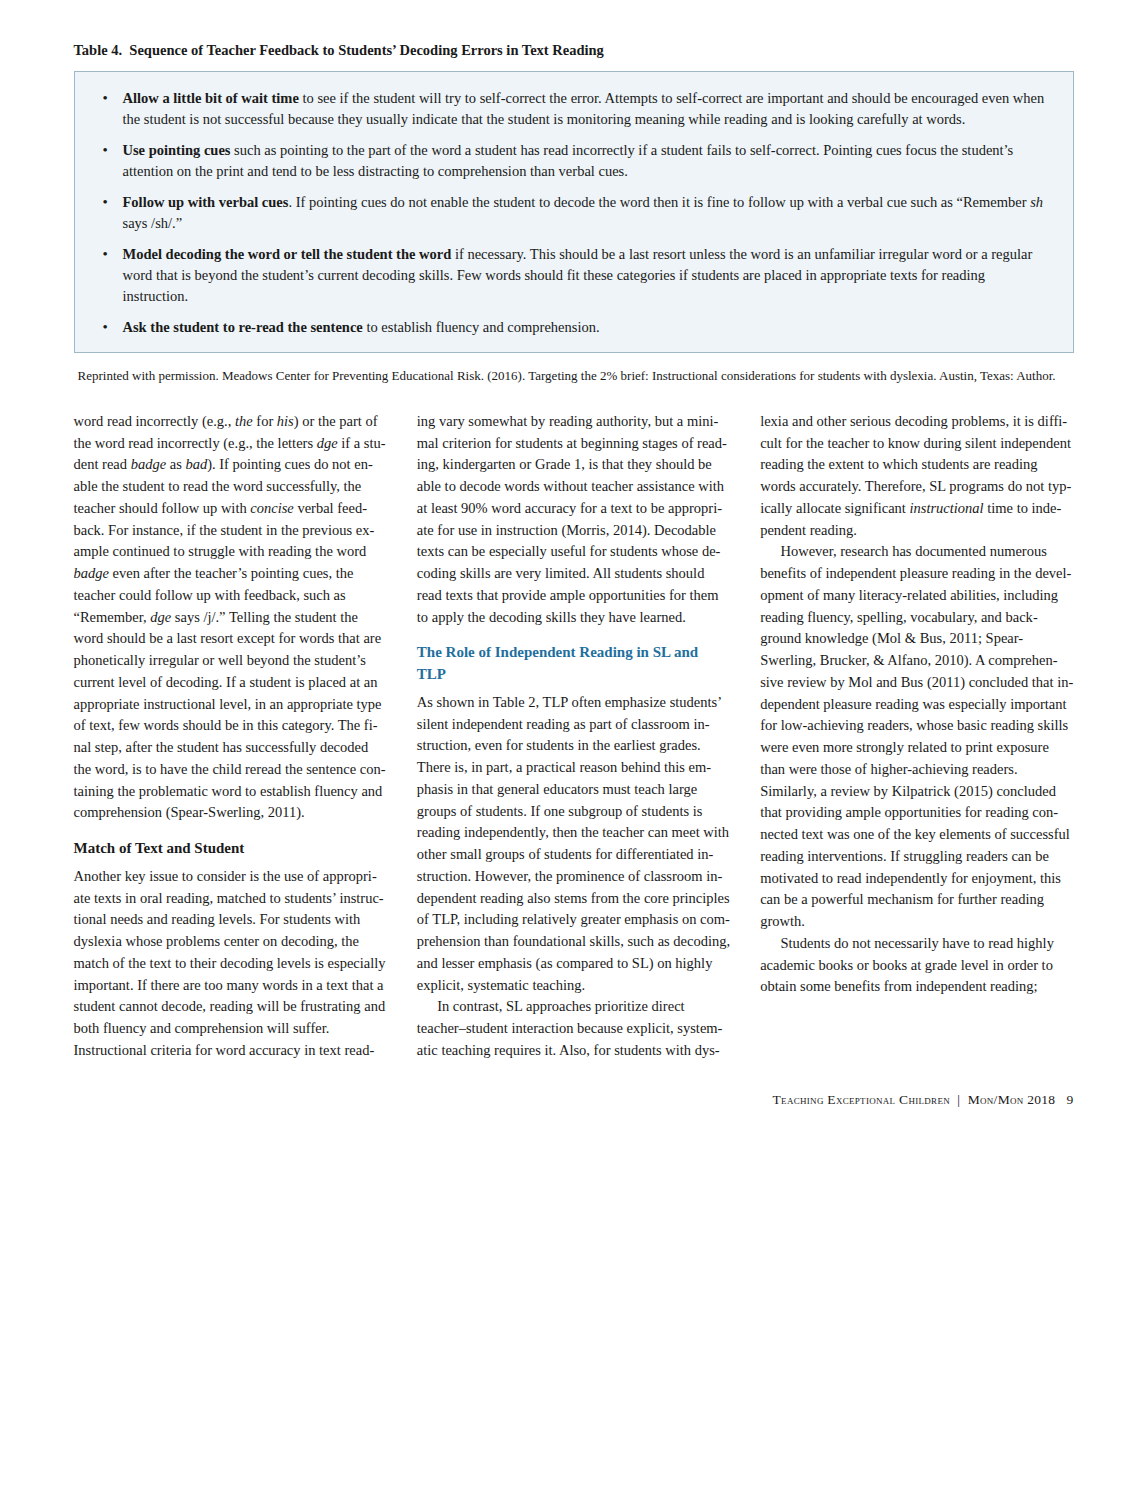Table 4. Sequence of Teacher Feedback to Students’ Decoding Errors in Text Reading
Allow a little bit of wait time to see if the student will try to self-correct the error. Attempts to self-correct are important and should be encouraged even when the student is not successful because they usually indicate that the student is monitoring meaning while reading and is looking carefully at words.
Use pointing cues such as pointing to the part of the word a student has read incorrectly if a student fails to self-correct. Pointing cues focus the student’s attention on the print and tend to be less distracting to comprehension than verbal cues.
Follow up with verbal cues. If pointing cues do not enable the student to decode the word then it is fine to follow up with a verbal cue such as “Remember sh says /sh/.”
Model decoding the word or tell the student the word if necessary. This should be a last resort unless the word is an unfamiliar irregular word or a regular word that is beyond the student’s current decoding skills. Few words should fit these categories if students are placed in appropriate texts for reading instruction.
Ask the student to re-read the sentence to establish fluency and comprehension.
Reprinted with permission. Meadows Center for Preventing Educational Risk. (2016). Targeting the 2% brief: Instructional considerations for students with dyslexia. Austin, Texas: Author.
word read incorrectly (e.g., the for his) or the part of the word read incorrectly (e.g., the letters dge if a student read badge as bad). If pointing cues do not enable the student to read the word successfully, the teacher should follow up with concise verbal feedback. For instance, if the student in the previous example continued to struggle with reading the word badge even after the teacher’s pointing cues, the teacher could follow up with feedback, such as “Remember, dge says /j/.” Telling the student the word should be a last resort except for words that are phonetically irregular or well beyond the student’s current level of decoding. If a student is placed at an appropriate instructional level, in an appropriate type of text, few words should be in this category. The final step, after the student has successfully decoded the word, is to have the child reread the sentence containing the problematic word to establish fluency and comprehension (Spear-Swerling, 2011).
Match of Text and Student
Another key issue to consider is the use of appropriate texts in oral reading, matched to students’ instructional needs and reading levels. For students with dyslexia whose problems center on decoding, the match of the text to their decoding levels is especially important. If there are too many words in a text that a student cannot decode, reading will be frustrating and both fluency and comprehension will suffer. Instructional criteria for word accuracy in text reading vary somewhat by reading authority, but a minimal criterion for students at beginning stages of reading, kindergarten or Grade 1, is that they should be able to decode words without teacher assistance with at least 90% word accuracy for a text to be appropriate for use in instruction (Morris, 2014). Decodable texts can be especially useful for students whose decoding skills are very limited. All students should read texts that provide ample opportunities for them to apply the decoding skills they have learned.
The Role of Independent Reading in SL and TLP
As shown in Table 2, TLP often emphasize students’ silent independent reading as part of classroom instruction, even for students in the earliest grades. There is, in part, a practical reason behind this emphasis in that general educators must teach large groups of students. If one subgroup of students is reading independently, then the teacher can meet with other small groups of students for differentiated instruction. However, the prominence of classroom independent reading also stems from the core principles of TLP, including relatively greater emphasis on comprehension than foundational skills, such as decoding, and lesser emphasis (as compared to SL) on highly explicit, systematic teaching.
In contrast, SL approaches prioritize direct teacher–student interaction because explicit, systematic teaching requires it. Also, for students with dyslexia and other serious decoding problems, it is difficult for the teacher to know during silent independent reading the extent to which students are reading words accurately. Therefore, SL programs do not typically allocate significant instructional time to independent reading.
However, research has documented numerous benefits of independent pleasure reading in the development of many literacy-related abilities, including reading fluency, spelling, vocabulary, and background knowledge (Mol & Bus, 2011; Spear-Swerling, Brucker, & Alfano, 2010). A comprehensive review by Mol and Bus (2011) concluded that independent pleasure reading was especially important for low-achieving readers, whose basic reading skills were even more strongly related to print exposure than were those of higher-achieving readers. Similarly, a review by Kilpatrick (2015) concluded that providing ample opportunities for reading connected text was one of the key elements of successful reading interventions. If struggling readers can be motivated to read independently for enjoyment, this can be a powerful mechanism for further reading growth.
Students do not necessarily have to read highly academic books or books at grade level in order to obtain some benefits from independent reading;
Teaching Exceptional Children | Mon/Mon 2018 9